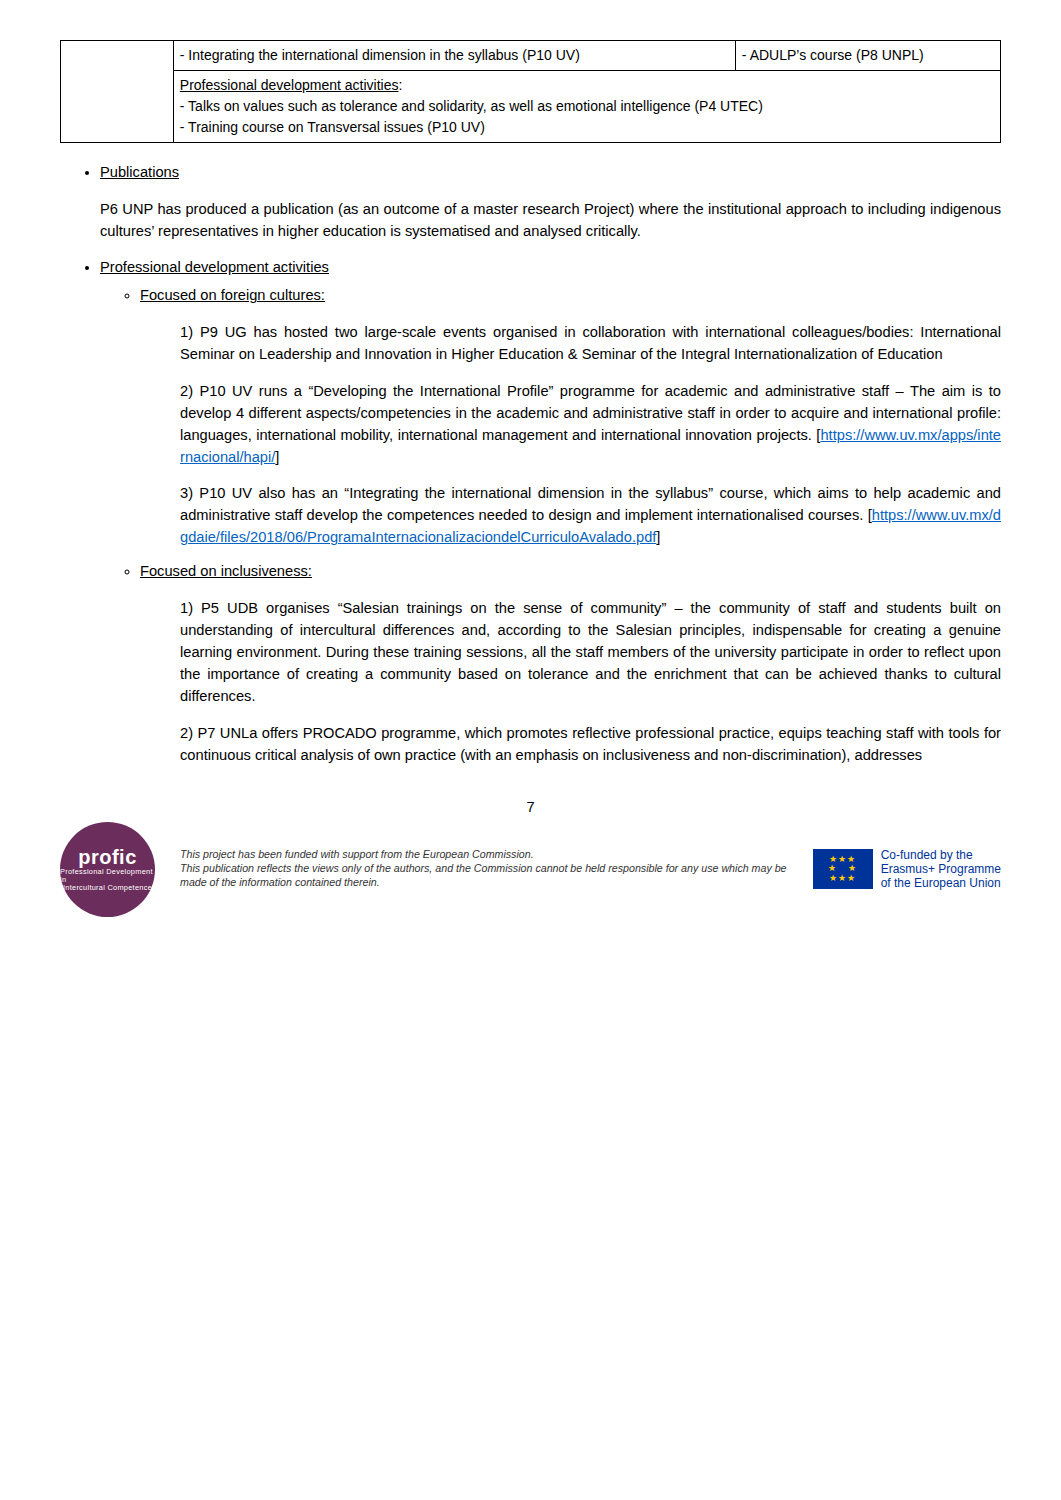| | - Integrating the international dimension in the syllabus (P10 UV) | - ADULP’s course (P8 UNPL) |
| Professional development activities : - Talks on values such as tolerance and solidarity, as well as emotional intelligence (P4 UTEC) - Training course on Transversal issues (P10 UV) |
Publications
P6 UNP has produced a publication (as an outcome of a master research Project) where the institutional approach to including indigenous cultures’ representatives in higher education is systematised and analysed critically.
Professional development activities
Focused on foreign cultures:
1) P9 UG has hosted two large-scale events organised in collaboration with international colleagues/bodies: International Seminar on Leadership and Innovation in Higher Education & Seminar of the Integral Internationalization of Education
2) P10 UV runs a “Developing the International Profile” programme for academic and administrative staff – The aim is to develop 4 different aspects/competencies in the academic and administrative staff in order to acquire and international profile: languages, international mobility, international management and international innovation projects. [https://www.uv.mx/apps/internacional/hapi/]
3) P10 UV also has an “Integrating the international dimension in the syllabus” course, which aims to help academic and administrative staff develop the competences needed to design and implement internationalised courses. [https://www.uv.mx/dgdaie/files/2018/06/ProgramaInternacionalizaciondelCurriculoAvalado.pdf]
Focused on inclusiveness:
1) P5 UDB organises “Salesian trainings on the sense of community” – the community of staff and students built on understanding of intercultural differences and, according to the Salesian principles, indispensable for creating a genuine learning environment. During these training sessions, all the staff members of the university participate in order to reflect upon the importance of creating a community based on tolerance and the enrichment that can be achieved thanks to cultural differences.
2) P7 UNLa offers PROCADO programme, which promotes reflective professional practice, equips teaching staff with tools for continuous critical analysis of own practice (with an emphasis on inclusiveness and non-discrimination), addresses
7
profic Professional Development in Intercultural Competence
This project has been funded with support from the European Commission.
This publication reflects the views only of the authors, and the Commission cannot be held responsible for any use which may be made of the information contained therein.
★★★
★ ★
★★★
Co-funded by the
Erasmus+ Programme
of the European Union